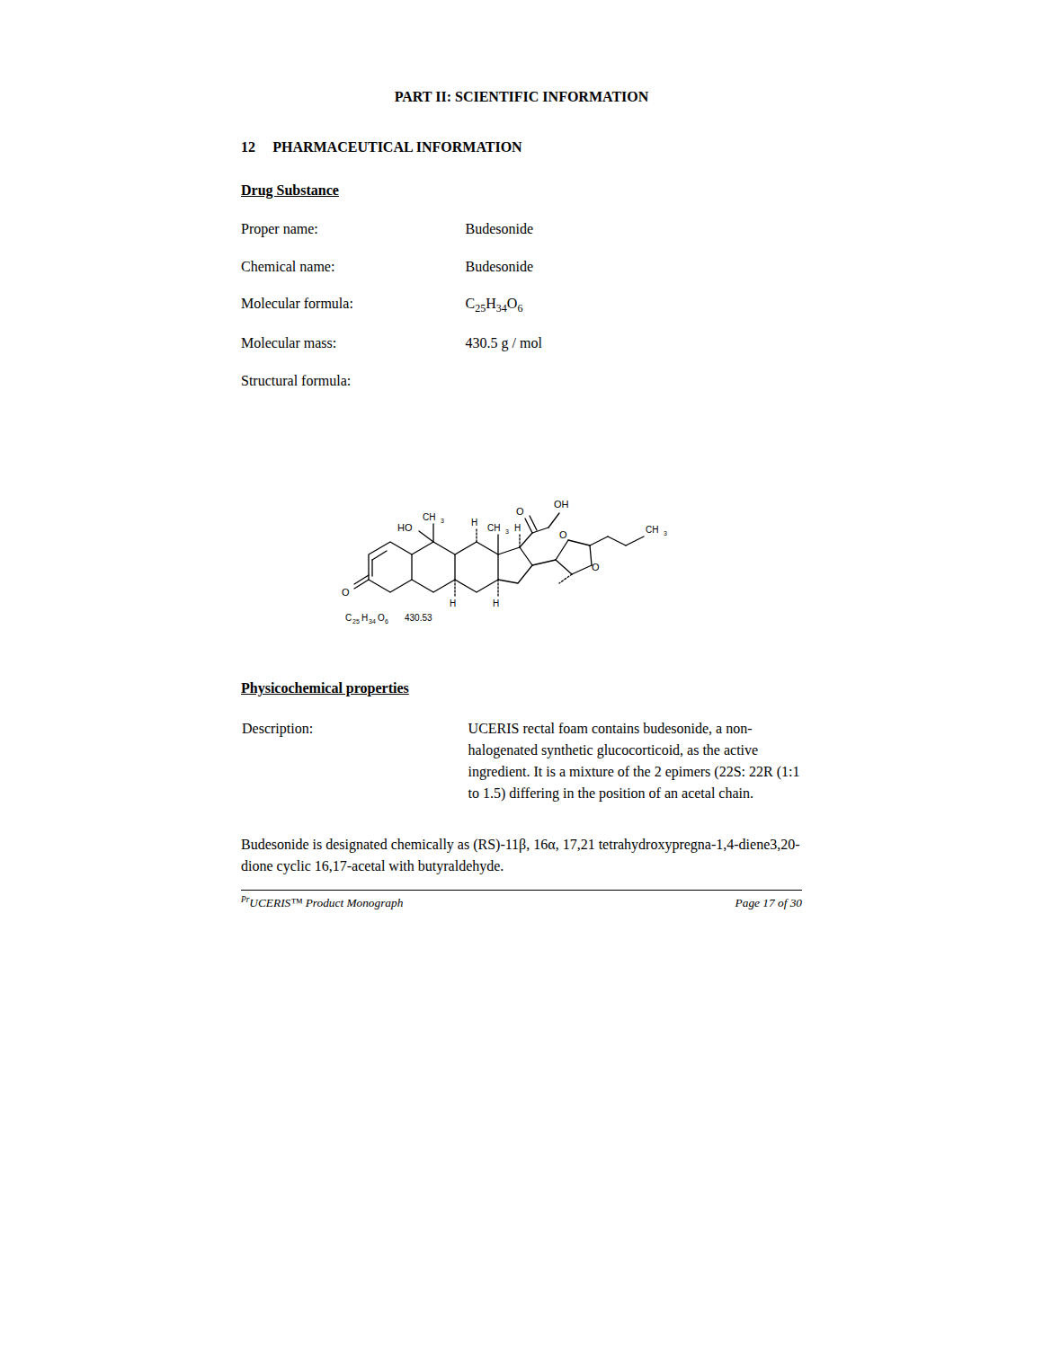PART II: SCIENTIFIC INFORMATION
12 PHARMACEUTICAL INFORMATION
Drug Substance
| Proper name: | Budesonide |
| Chemical name: | Budesonide |
| Molecular formula: | C 25 H 34 O 6 |
| Molecular mass: | 430.5 g / mol |
| Structural formula: | |
O HO CH 3 CH 3 O OH O O CH 3 H H H H C 25 H 34 O 6 430.53
Physicochemical properties
| Description: | UCERIS rectal foam contains budesonide, a non-halogenated synthetic glucocorticoid, as the active ingredient. It is a mixture of the 2 epimers (22S: 22R (1:1 to 1.5) differing in the position of an acetal chain. |
Budesonide is designated chemically as (RS)-11β, 16α, 17,21 tetrahydroxypregna-1,4-diene3,20-dione cyclic 16,17-acetal with butyraldehyde.
PrUCERIS™ Product Monograph
Page 17 of 30